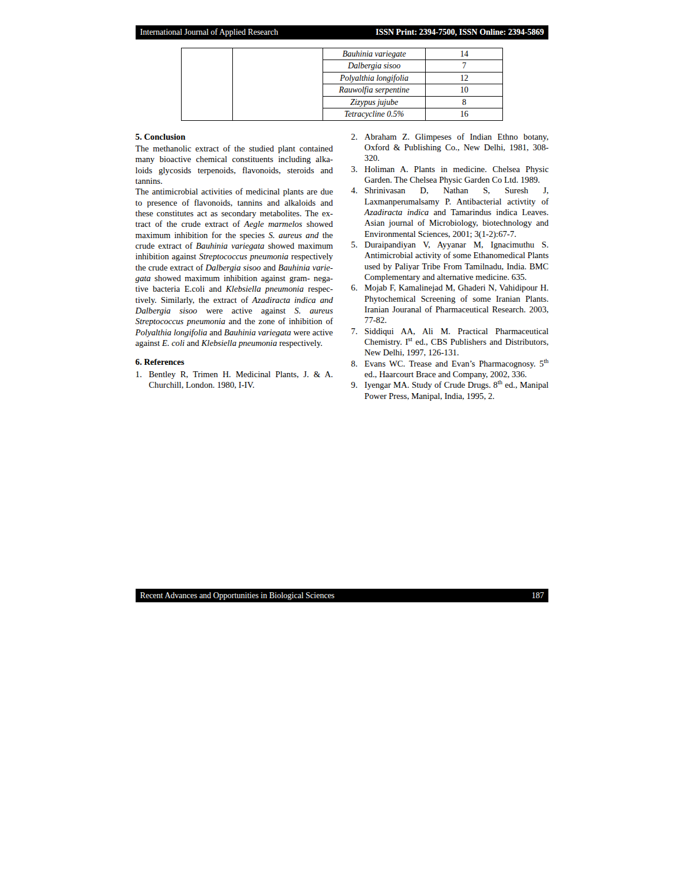International Journal of Applied Research ISSN Print: 2394-7500, ISSN Online: 2394-5869
| | | Bauhinia variegate | 14 |
| Dalbergia sisoo | 7 |
| Polyalthia longifolia | 12 |
| Rauwolfia serpentine | 10 |
| Zizypus jujube | 8 |
| Tetracycline 0.5% | 16 |
5. Conclusion
The methanolic extract of the studied plant contained many bioactive chemical constituents including alkaloids glycosids terpenoids, flavonoids, steroids and tannins.
The antimicrobial activities of medicinal plants are due to presence of flavonoids, tannins and alkaloids and these constitutes act as secondary metabolites. The extract of the crude extract of Aegle marmelos showed maximum inhibition for the species S. aureus and the crude extract of Bauhinia variegata showed maximum inhibition against Streptococcus pneumonia respectively the crude extract of Dalbergia sisoo and Bauhinia variegata showed maximum inhibition against gram- negative bacteria E.coli and Klebsiella pneumonia respectively. Similarly, the extract of Azadiracta indica and Dalbergia sisoo were active against S. aureus Streptococcus pneumonia and the zone of inhibition of Polyalthia longifolia and Bauhinia variegata were active against E. coli and Klebsiella pneumonia respectively.
6. References
Bentley R, Trimen H. Medicinal Plants, J. & A. Churchill, London. 1980, I-IV.
Abraham Z. Glimpeses of Indian Ethno botany, Oxford & Publishing Co., New Delhi, 1981, 308-320.
Holiman A. Plants in medicine. Chelsea Physic Garden. The Chelsea Physic Garden Co Ltd. 1989.
Shrinivasan D, Nathan S, Suresh J, Laxmanperumalsamy P. Antibacterial activtity of Azadiracta indica and Tamarindus indica Leaves. Asian journal of Microbiology, biotechnology and Environmental Sciences, 2001; 3(1-2):67-7.
Duraipandiyan V, Ayyanar M, Ignacimuthu S. Antimicrobial activity of some Ethanomedical Plants used by Paliyar Tribe From Tamilnadu, India. BMC Complementary and alternative medicine. 635.
Mojab F, Kamalinejad M, Ghaderi N, Vahidipour H. Phytochemical Screening of some Iranian Plants. Iranian Jouranal of Pharmaceutical Research. 2003, 77-82.
Siddiqui AA, Ali M. Practical Pharmaceutical Chemistry. Ist ed., CBS Publishers and Distributors, New Delhi, 1997, 126-131.
Evans WC. Trease and Evan’s Pharmacognosy. 5th ed., Haarcourt Brace and Company, 2002, 336.
Iyengar MA. Study of Crude Drugs. 8th ed., Manipal Power Press, Manipal, India, 1995, 2.
Recent Advances and Opportunities in Biological Sciences 187